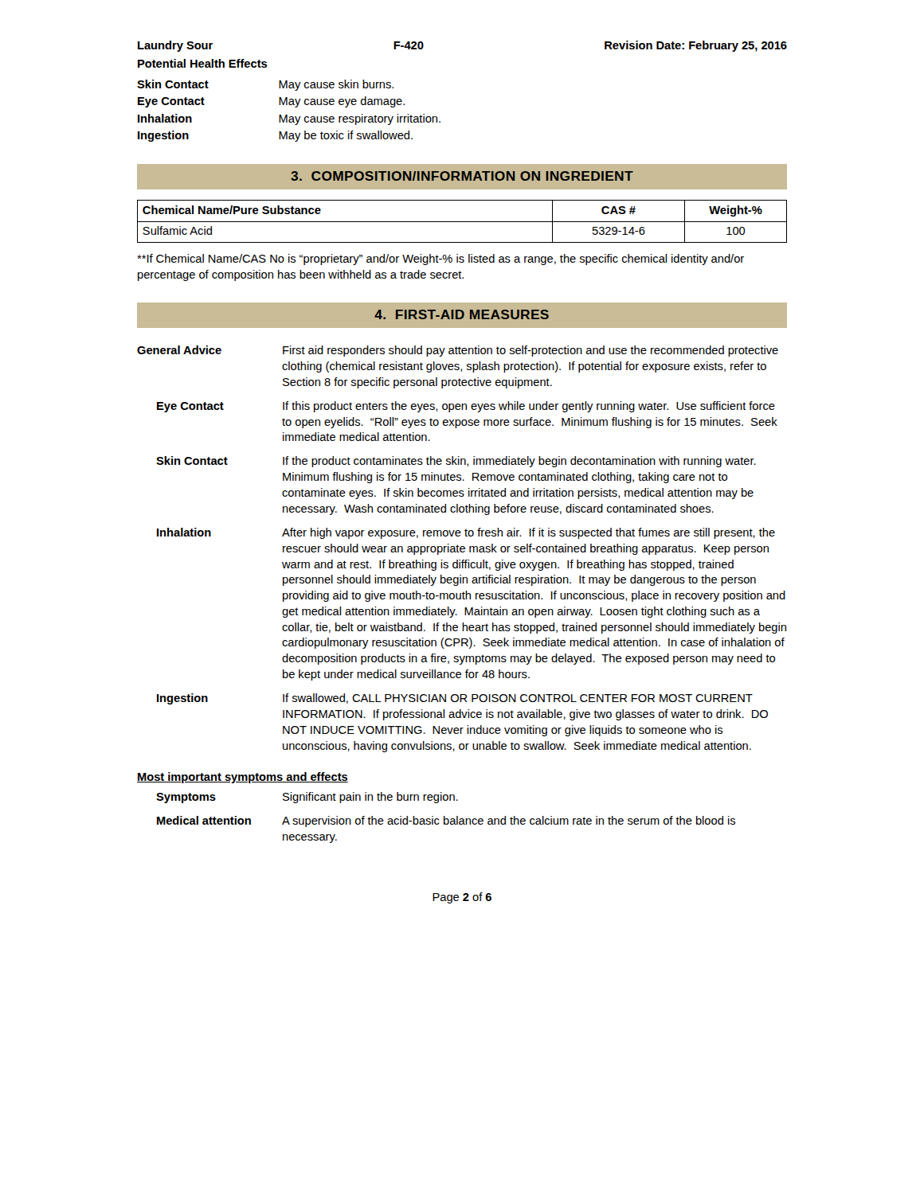Laundry Sour F-420 Revision Date: February 25, 2016
Potential Health Effects
| Skin Contact | May cause skin burns. |
| Eye Contact | May cause eye damage. |
| Inhalation | May cause respiratory irritation. |
| Ingestion | May be toxic if swallowed. |
3. COMPOSITION/INFORMATION ON INGREDIENT
| Chemical Name/Pure Substance | CAS # | Weight-% |
| --- | --- | --- |
| Sulfamic Acid | 5329-14-6 | 100 |
**If Chemical Name/CAS No is “proprietary” and/or Weight-% is listed as a range, the specific chemical identity and/or percentage of composition has been withheld as a trade secret.
4. FIRST-AID MEASURES
| General Advice | First aid responders should pay attention to self-protection and use the recommended protective clothing (chemical resistant gloves, splash protection). If potential for exposure exists, refer to Section 8 for specific personal protective equipment. |
| Eye Contact | If this product enters the eyes, open eyes while under gently running water. Use sufficient force to open eyelids. “Roll” eyes to expose more surface. Minimum flushing is for 15 minutes. Seek immediate medical attention. |
| Skin Contact | If the product contaminates the skin, immediately begin decontamination with running water. Minimum flushing is for 15 minutes. Remove contaminated clothing, taking care not to contaminate eyes. If skin becomes irritated and irritation persists, medical attention may be necessary. Wash contaminated clothing before reuse, discard contaminated shoes. |
| Inhalation | After high vapor exposure, remove to fresh air. If it is suspected that fumes are still present, the rescuer should wear an appropriate mask or self-contained breathing apparatus. Keep person warm and at rest. If breathing is difficult, give oxygen. If breathing has stopped, trained personnel should immediately begin artificial respiration. It may be dangerous to the person providing aid to give mouth-to-mouth resuscitation. If unconscious, place in recovery position and get medical attention immediately. Maintain an open airway. Loosen tight clothing such as a collar, tie, belt or waistband. If the heart has stopped, trained personnel should immediately begin cardiopulmonary resuscitation (CPR). Seek immediate medical attention. In case of inhalation of decomposition products in a fire, symptoms may be delayed. The exposed person may need to be kept under medical surveillance for 48 hours. |
| Ingestion | If swallowed, CALL PHYSICIAN OR POISON CONTROL CENTER FOR MOST CURRENT INFORMATION. If professional advice is not available, give two glasses of water to drink. DO NOT INDUCE VOMITTING. Never induce vomiting or give liquids to someone who is unconscious, having convulsions, or unable to swallow. Seek immediate medical attention. |
Most important symptoms and effects
| Symptoms | Significant pain in the burn region. |
| Medical attention | A supervision of the acid-basic balance and the calcium rate in the serum of the blood is necessary. |
Page 2 of 6